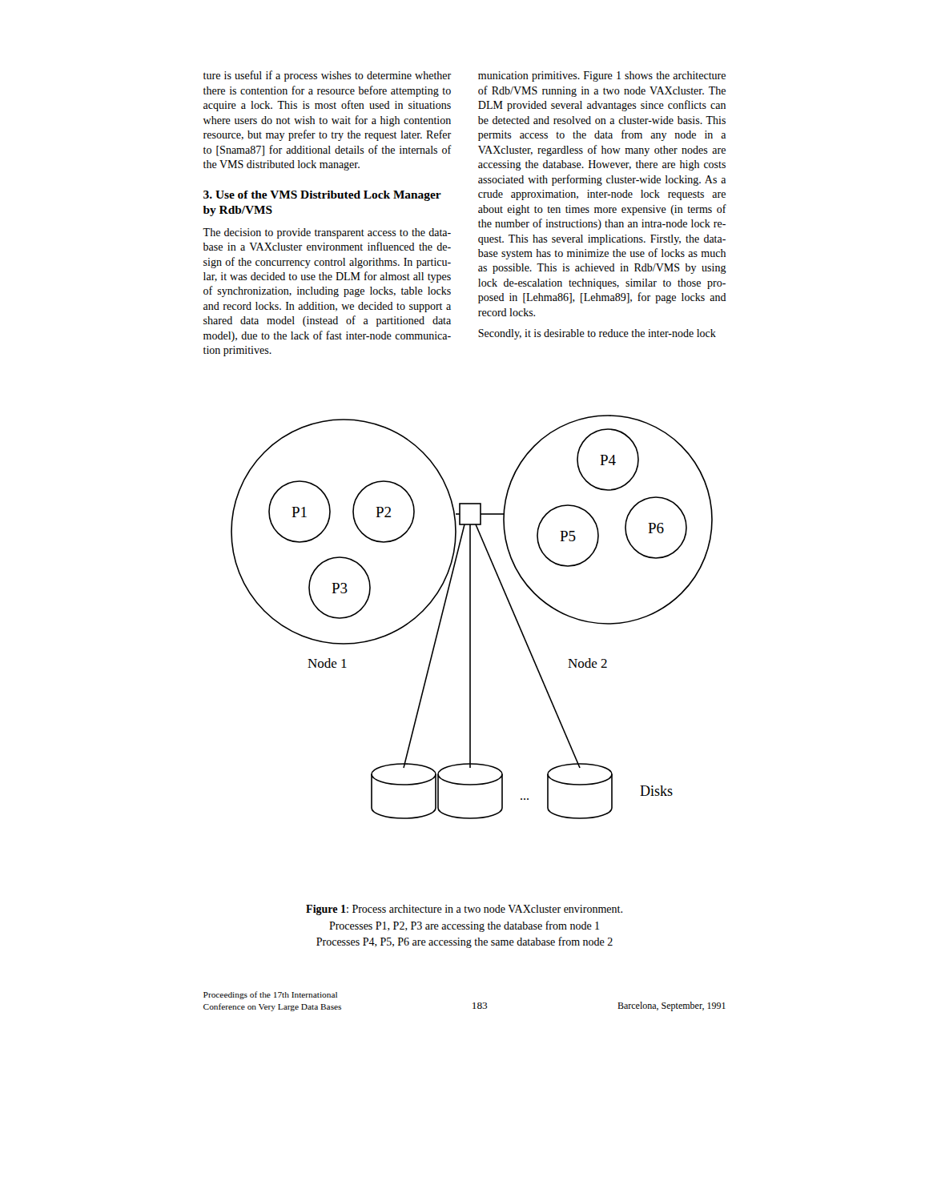ture is useful if a process wishes to determine whether there is contention for a resource before attempting to acquire a lock. This is most often used in situations where users do not wish to wait for a high contention resource, but may prefer to try the request later. Refer to [Snama87] for additional details of the internals of the VMS distributed lock manager.
3. Use of the VMS Distributed Lock Manager by Rdb/VMS
The decision to provide transparent access to the database in a VAXcluster environment influenced the design of the concurrency control algorithms. In particular, it was decided to use the DLM for almost all types of synchronization, including page locks, table locks and record locks. In addition, we decided to support a shared data model (instead of a partitioned data model), due to the lack of fast inter-node communication primitives.
munication primitives. Figure 1 shows the architecture of Rdb/VMS running in a two node VAXcluster. The DLM provided several advantages since conflicts can be detected and resolved on a cluster-wide basis. This permits access to the data from any node in a VAXcluster, regardless of how many other nodes are accessing the database. However, there are high costs associated with performing cluster-wide locking. As a crude approximation, inter-node lock requests are about eight to ten times more expensive (in terms of the number of instructions) than an intra-node lock request. This has several implications. Firstly, the database system has to minimize the use of locks as much as possible. This is achieved in Rdb/VMS by using lock de-escalation techniques, similar to those proposed in [Lehma86], [Lehma89], for page locks and record locks.
Secondly, it is desirable to reduce the inter-node lock
P1 P2 P3 P4 P5 P6 Node 1 Node 2 ... Disks
Figure 1: Process architecture in a two node VAXcluster environment.
Processes P1, P2, P3 are accessing the database from node 1 Processes P4, P5, P6 are accessing the same database from node 2
Proceedings of the 17th International
Conference on Very Large Data Bases
183
Barcelona, September, 1991